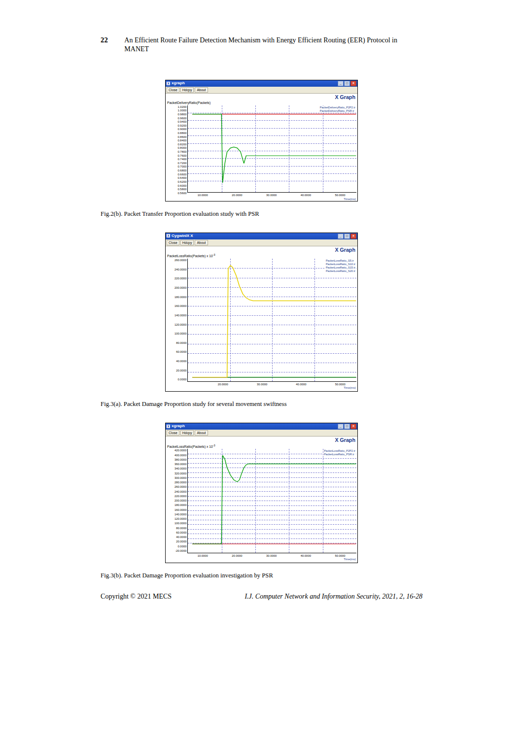22 An Efficient Route Failure Detection Mechanism with Energy Efficient Routing (EER) Protocol in MANET
Xxgraph _□×
Close Hdcpy About
X Graph
PacketDeliveryRatio(Packets)
1.02001.00000.98000.96000.94000.92000.90000.88000.86000.84000.82000.80000.78000.76000.74000.72000.70000.68000.66000.64000.62000.60000.58000.5600
PacketDeliveryRatio_P2P2.tr
PacketDeliveryRatio_PSR.tr
10.000020.000030.000040.000050.0000
Time(ms)
Fig.2(b). Packet Transfer Proportion evaluation study with PSR
XCygwinIX X _□×
Close Hdcpy About
X Graph
PacketLossRatio(Packets) x 10-3
260.0000240.0000220.0000200.0000180.0000160.0000140.0000120.0000100.000080.000060.000040.000020.00000.0000
PacketLossRatio_S5.tr
PacketLossRatio_S10.tr
PacketLossRatio_S15.tr
PacketLossRatio_S20.tr
20.000030.000040.000050.0000
Time(ms)
Fig.3(a). Packet Damage Proportion study for several movement swiftness
Xxgraph _□×
Close Hdcpy About
X Graph
PacketLossRatio(Packets) x 10-3
420.0000400.0000380.0000360.0000340.0000320.0000300.0000280.0000260.0000240.0000220.0000200.0000180.0000160.0000140.0000120.0000100.000080.000060.000040.000020.00000.0000-20.0000
PacketLossRatio_P2P2.tr
PacketLossRatio_PSR.tr
10.000020.000030.000040.000050.0000
Time(ms)
Fig.3(b). Packet Damage Proportion evaluation investigation by PSR
Copyright © 2021 MECS I.J. Computer Network and Information Security, 2021, 2, 16-28